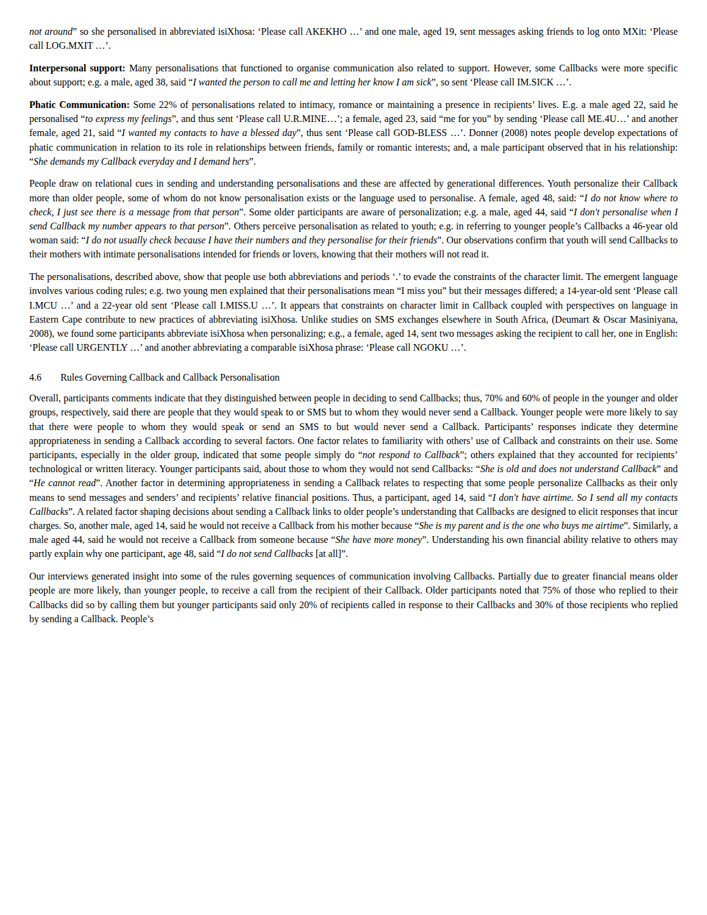not around” so she personalised in abbreviated isiXhosa: ‘Please call AKEKHO …’ and one male, aged 19, sent messages asking friends to log onto MXit: ‘Please call LOG.MXIT …’.
Interpersonal support: Many personalisations that functioned to organise communication also related to support. However, some Callbacks were more specific about support; e.g. a male, aged 38, said “I wanted the person to call me and letting her know I am sick”, so sent ‘Please call IM.SICK …’.
Phatic Communication: Some 22% of personalisations related to intimacy, romance or maintaining a presence in recipients’ lives. E.g. a male aged 22, said he personalised “to express my feelings”, and thus sent ‘Please call U.R.MINE…’; a female, aged 23, said “me for you” by sending ‘Please call ME.4U…’ and another female, aged 21, said “I wanted my contacts to have a blessed day”, thus sent ‘Please call GOD-BLESS …’. Donner (2008) notes people develop expectations of phatic communication in relation to its role in relationships between friends, family or romantic interests; and, a male participant observed that in his relationship: “She demands my Callback everyday and I demand hers”.
People draw on relational cues in sending and understanding personalisations and these are affected by generational differences. Youth personalize their Callback more than older people, some of whom do not know personalisation exists or the language used to personalise. A female, aged 48, said: “I do not know where to check, I just see there is a message from that person”. Some older participants are aware of personalization; e.g. a male, aged 44, said “I don't personalise when I send Callback my number appears to that person”. Others perceive personalisation as related to youth; e.g. in referring to younger people’s Callbacks a 46-year old woman said: “I do not usually check because I have their numbers and they personalise for their friends”. Our observations confirm that youth will send Callbacks to their mothers with intimate personalisations intended for friends or lovers, knowing that their mothers will not read it.
The personalisations, described above, show that people use both abbreviations and periods ‘.’ to evade the constraints of the character limit. The emergent language involves various coding rules; e.g. two young men explained that their personalisations mean “I miss you” but their messages differed; a 14-year-old sent ‘Please call I.MCU …’ and a 22-year old sent ‘Please call I.MISS.U …’. It appears that constraints on character limit in Callback coupled with perspectives on language in Eastern Cape contribute to new practices of abbreviating isiXhosa. Unlike studies on SMS exchanges elsewhere in South Africa, (Deumart & Oscar Masiniyana, 2008), we found some participants abbreviate isiXhosa when personalizing; e.g., a female, aged 14, sent two messages asking the recipient to call her, one in English: ‘Please call URGENTLY …’ and another abbreviating a comparable isiXhosa phrase: ‘Please call NGOKU …’.
4.6 Rules Governing Callback and Callback Personalisation
Overall, participants comments indicate that they distinguished between people in deciding to send Callbacks; thus, 70% and 60% of people in the younger and older groups, respectively, said there are people that they would speak to or SMS but to whom they would never send a Callback. Younger people were more likely to say that there were people to whom they would speak or send an SMS to but would never send a Callback. Participants’ responses indicate they determine appropriateness in sending a Callback according to several factors. One factor relates to familiarity with others’ use of Callback and constraints on their use. Some participants, especially in the older group, indicated that some people simply do “not respond to Callback”; others explained that they accounted for recipients’ technological or written literacy. Younger participants said, about those to whom they would not send Callbacks: “She is old and does not understand Callback” and “He cannot read”. Another factor in determining appropriateness in sending a Callback relates to respecting that some people personalize Callbacks as their only means to send messages and senders’ and recipients’ relative financial positions. Thus, a participant, aged 14, said “I don't have airtime. So I send all my contacts Callbacks”. A related factor shaping decisions about sending a Callback links to older people’s understanding that Callbacks are designed to elicit responses that incur charges. So, another male, aged 14, said he would not receive a Callback from his mother because “She is my parent and is the one who buys me airtime”. Similarly, a male aged 44, said he would not receive a Callback from someone because “She have more money”. Understanding his own financial ability relative to others may partly explain why one participant, age 48, said “I do not send Callbacks [at all]”.
Our interviews generated insight into some of the rules governing sequences of communication involving Callbacks. Partially due to greater financial means older people are more likely, than younger people, to receive a call from the recipient of their Callback. Older participants noted that 75% of those who replied to their Callbacks did so by calling them but younger participants said only 20% of recipients called in response to their Callbacks and 30% of those recipients who replied by sending a Callback. People’s